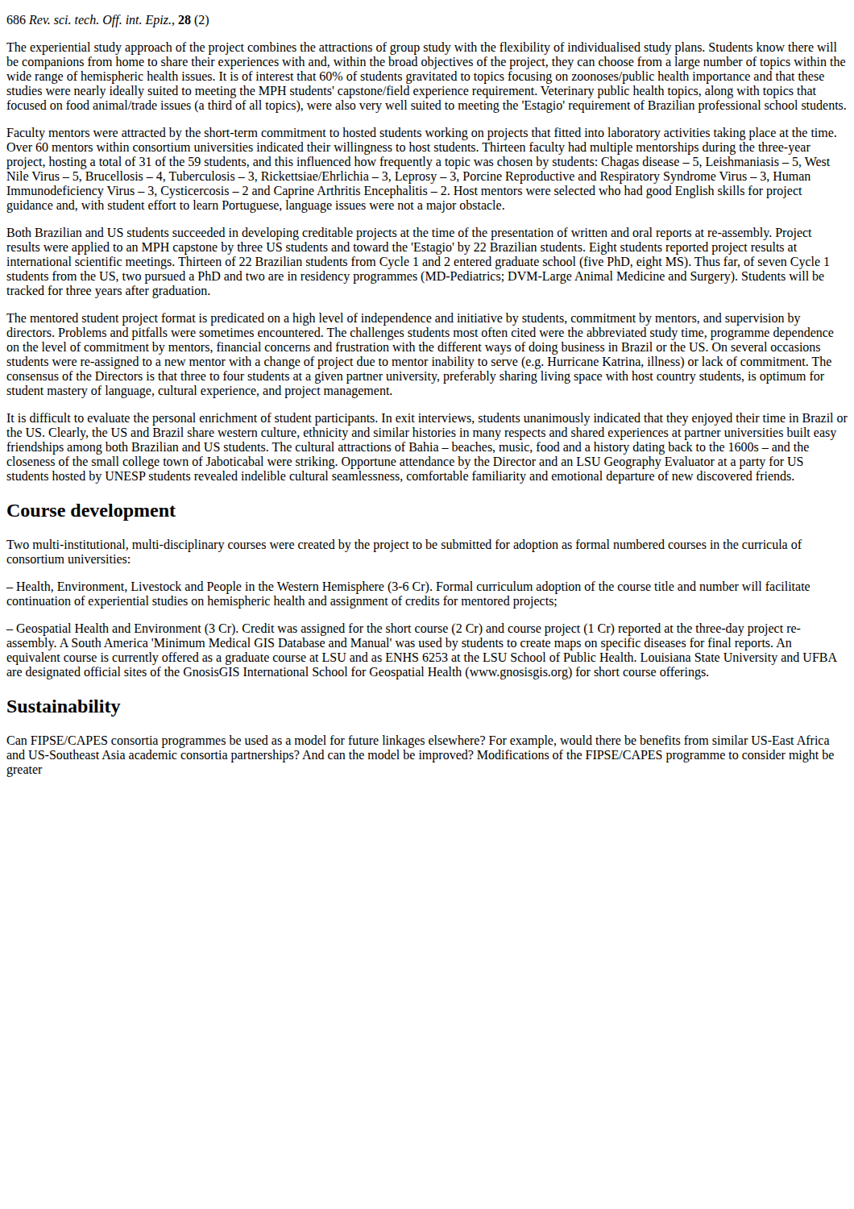686 Rev. sci. tech. Off. int. Epiz., 28 (2)
The experiential study approach of the project combines the attractions of group study with the flexibility of individualised study plans. Students know there will be companions from home to share their experiences with and, within the broad objectives of the project, they can choose from a large number of topics within the wide range of hemispheric health issues. It is of interest that 60% of students gravitated to topics focusing on zoonoses/public health importance and that these studies were nearly ideally suited to meeting the MPH students' capstone/field experience requirement. Veterinary public health topics, along with topics that focused on food animal/trade issues (a third of all topics), were also very well suited to meeting the 'Estagio' requirement of Brazilian professional school students.
Faculty mentors were attracted by the short-term commitment to hosted students working on projects that fitted into laboratory activities taking place at the time. Over 60 mentors within consortium universities indicated their willingness to host students. Thirteen faculty had multiple mentorships during the three-year project, hosting a total of 31 of the 59 students, and this influenced how frequently a topic was chosen by students: Chagas disease – 5, Leishmaniasis – 5, West Nile Virus – 5, Brucellosis – 4, Tuberculosis – 3, Rickettsiae/Ehrlichia – 3, Leprosy – 3, Porcine Reproductive and Respiratory Syndrome Virus – 3, Human Immunodeficiency Virus – 3, Cysticercosis – 2 and Caprine Arthritis Encephalitis – 2. Host mentors were selected who had good English skills for project guidance and, with student effort to learn Portuguese, language issues were not a major obstacle.
Both Brazilian and US students succeeded in developing creditable projects at the time of the presentation of written and oral reports at re-assembly. Project results were applied to an MPH capstone by three US students and toward the 'Estagio' by 22 Brazilian students. Eight students reported project results at international scientific meetings. Thirteen of 22 Brazilian students from Cycle 1 and 2 entered graduate school (five PhD, eight MS). Thus far, of seven Cycle 1 students from the US, two pursued a PhD and two are in residency programmes (MD-Pediatrics; DVM-Large Animal Medicine and Surgery). Students will be tracked for three years after graduation.
The mentored student project format is predicated on a high level of independence and initiative by students, commitment by mentors, and supervision by directors. Problems and pitfalls were sometimes encountered. The challenges students most often cited were the abbreviated study time, programme dependence on the level of commitment by mentors, financial concerns and frustration with the different ways of doing business in Brazil or the US. On several occasions students were re-assigned to a new mentor with a change of project due to mentor inability to serve (e.g. Hurricane Katrina, illness) or lack of commitment. The consensus of the Directors is that three to four students at a given partner university, preferably sharing living space with host country students, is optimum for student mastery of language, cultural experience, and project management.
It is difficult to evaluate the personal enrichment of student participants. In exit interviews, students unanimously indicated that they enjoyed their time in Brazil or the US. Clearly, the US and Brazil share western culture, ethnicity and similar histories in many respects and shared experiences at partner universities built easy friendships among both Brazilian and US students. The cultural attractions of Bahia – beaches, music, food and a history dating back to the 1600s – and the closeness of the small college town of Jaboticabal were striking. Opportune attendance by the Director and an LSU Geography Evaluator at a party for US students hosted by UNESP students revealed indelible cultural seamlessness, comfortable familiarity and emotional departure of new discovered friends.
Course development
Two multi-institutional, multi-disciplinary courses were created by the project to be submitted for adoption as formal numbered courses in the curricula of consortium universities:
– Health, Environment, Livestock and People in the Western Hemisphere (3-6 Cr). Formal curriculum adoption of the course title and number will facilitate continuation of experiential studies on hemispheric health and assignment of credits for mentored projects;
– Geospatial Health and Environment (3 Cr). Credit was assigned for the short course (2 Cr) and course project (1 Cr) reported at the three-day project re-assembly. A South America 'Minimum Medical GIS Database and Manual' was used by students to create maps on specific diseases for final reports. An equivalent course is currently offered as a graduate course at LSU and as ENHS 6253 at the LSU School of Public Health. Louisiana State University and UFBA are designated official sites of the GnosisGIS International School for Geospatial Health (www.gnosisgis.org) for short course offerings.
Sustainability
Can FIPSE/CAPES consortia programmes be used as a model for future linkages elsewhere? For example, would there be benefits from similar US-East Africa and US-Southeast Asia academic consortia partnerships? And can the model be improved? Modifications of the FIPSE/CAPES programme to consider might be greater